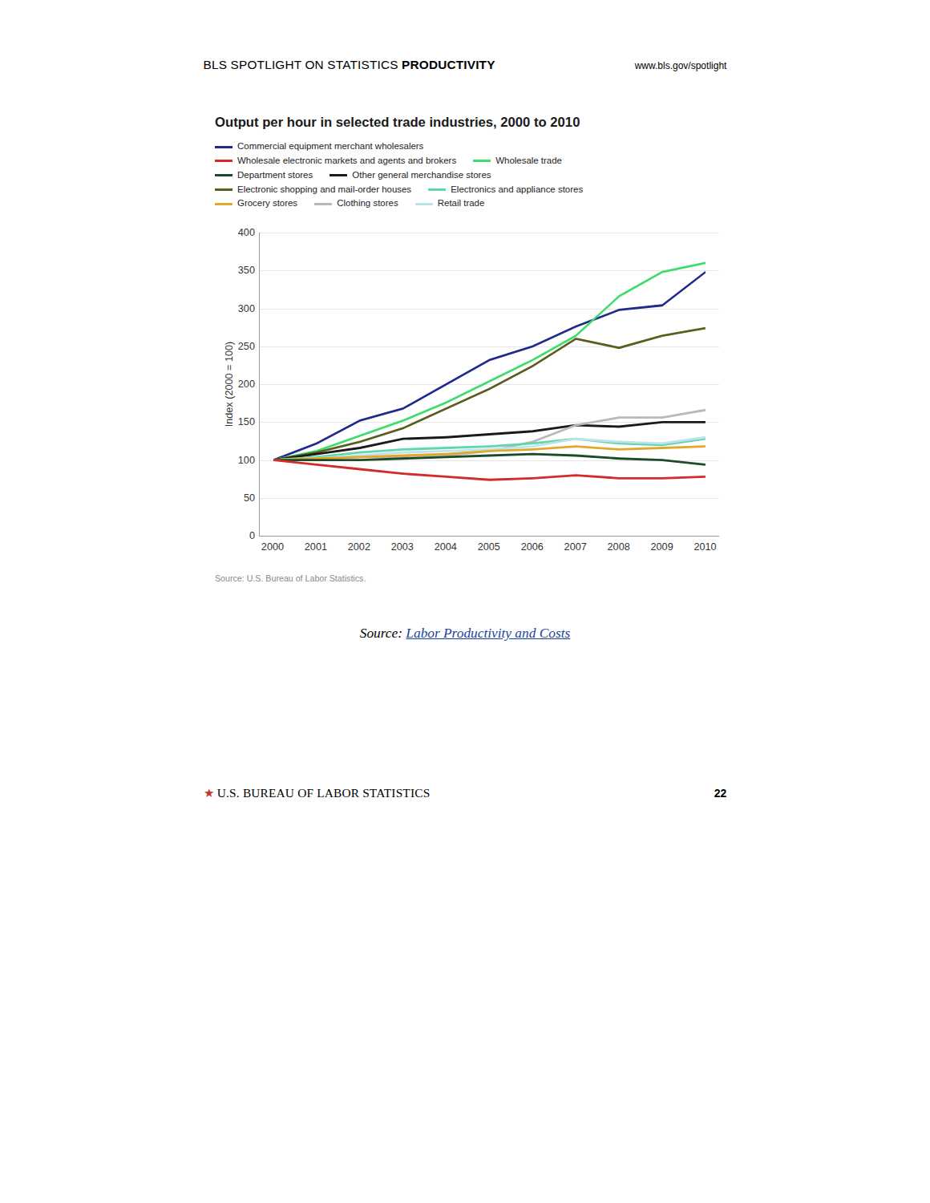BLS SPOTLIGHT ON STATISTICS PRODUCTIVITY
www.bls.gov/spotlight
Output per hour in selected trade industries, 2000 to 2010
Commercial equipment merchant wholesalers
Wholesale electronic markets and agents and brokers Wholesale trade
Department stores Other general merchandise stores
Electronic shopping and mail-order houses Electronics and appliance stores
Grocery stores Clothing stores Retail trade
Index (2000 = 100)
400
350
300
250
200
150
100
50
0
2000 2001 2002 2003 2004 2005 2006 2007 2008 2009 2010
Source: U.S. Bureau of Labor Statistics.
Source: Labor Productivity and Costs
★U.S. BUREAU OF LABOR STATISTICS
22